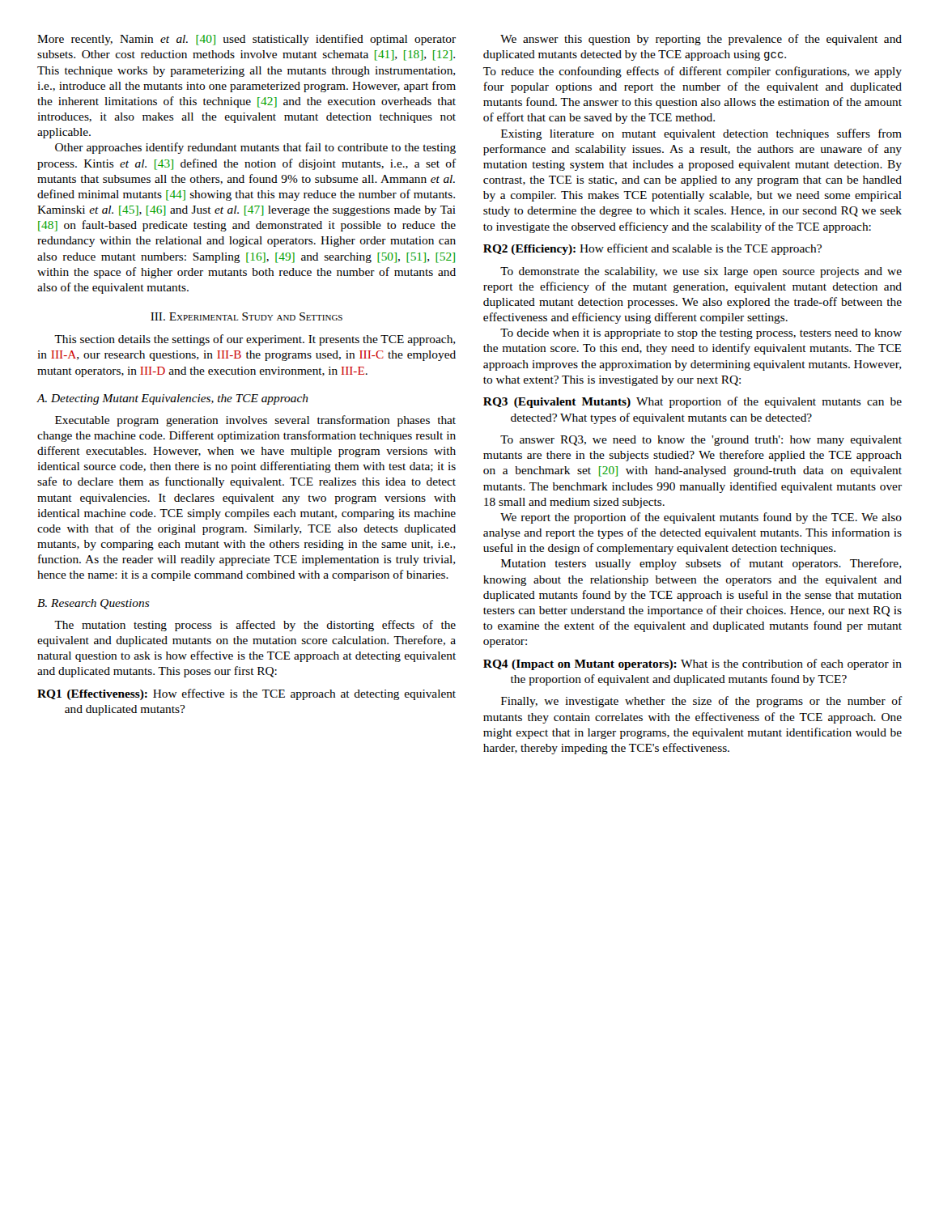More recently, Namin et al. [40] used statistically identified optimal operator subsets. Other cost reduction methods involve mutant schemata [41], [18], [12]. This technique works by parameterizing all the mutants through instrumentation, i.e., introduce all the mutants into one parameterized program. However, apart from the inherent limitations of this technique [42] and the execution overheads that introduces, it also makes all the equivalent mutant detection techniques not applicable.
Other approaches identify redundant mutants that fail to contribute to the testing process. Kintis et al. [43] defined the notion of disjoint mutants, i.e., a set of mutants that subsumes all the others, and found 9% to subsume all. Ammann et al. defined minimal mutants [44] showing that this may reduce the number of mutants. Kaminski et al. [45], [46] and Just et al. [47] leverage the suggestions made by Tai [48] on fault-based predicate testing and demonstrated it possible to reduce the redundancy within the relational and logical operators. Higher order mutation can also reduce mutant numbers: Sampling [16], [49] and searching [50], [51], [52] within the space of higher order mutants both reduce the number of mutants and also of the equivalent mutants.
III. Experimental Study and Settings
This section details the settings of our experiment. It presents the TCE approach, in III-A, our research questions, in III-B the programs used, in III-C the employed mutant operators, in III-D and the execution environment, in III-E.
A. Detecting Mutant Equivalencies, the TCE approach
Executable program generation involves several transformation phases that change the machine code. Different optimization transformation techniques result in different executables. However, when we have multiple program versions with identical source code, then there is no point differentiating them with test data; it is safe to declare them as functionally equivalent. TCE realizes this idea to detect mutant equivalencies. It declares equivalent any two program versions with identical machine code. TCE simply compiles each mutant, comparing its machine code with that of the original program. Similarly, TCE also detects duplicated mutants, by comparing each mutant with the others residing in the same unit, i.e., function. As the reader will readily appreciate TCE implementation is truly trivial, hence the name: it is a compile command combined with a comparison of binaries.
B. Research Questions
The mutation testing process is affected by the distorting effects of the equivalent and duplicated mutants on the mutation score calculation. Therefore, a natural question to ask is how effective is the TCE approach at detecting equivalent and duplicated mutants. This poses our first RQ:
RQ1 (Effectiveness): How effective is the TCE approach at detecting equivalent and duplicated mutants?
We answer this question by reporting the prevalence of the equivalent and duplicated mutants detected by the TCE approach using gcc.
To reduce the confounding effects of different compiler configurations, we apply four popular options and report the number of the equivalent and duplicated mutants found. The answer to this question also allows the estimation of the amount of effort that can be saved by the TCE method.
Existing literature on mutant equivalent detection techniques suffers from performance and scalability issues. As a result, the authors are unaware of any mutation testing system that includes a proposed equivalent mutant detection. By contrast, the TCE is static, and can be applied to any program that can be handled by a compiler. This makes TCE potentially scalable, but we need some empirical study to determine the degree to which it scales. Hence, in our second RQ we seek to investigate the observed efficiency and the scalability of the TCE approach:
RQ2 (Efficiency): How efficient and scalable is the TCE approach?
To demonstrate the scalability, we use six large open source projects and we report the efficiency of the mutant generation, equivalent mutant detection and duplicated mutant detection processes. We also explored the trade-off between the effectiveness and efficiency using different compiler settings.
To decide when it is appropriate to stop the testing process, testers need to know the mutation score. To this end, they need to identify equivalent mutants. The TCE approach improves the approximation by determining equivalent mutants. However, to what extent? This is investigated by our next RQ:
RQ3 (Equivalent Mutants) What proportion of the equivalent mutants can be detected? What types of equivalent mutants can be detected?
To answer RQ3, we need to know the 'ground truth': how many equivalent mutants are there in the subjects studied? We therefore applied the TCE approach on a benchmark set [20] with hand-analysed ground-truth data on equivalent mutants. The benchmark includes 990 manually identified equivalent mutants over 18 small and medium sized subjects.
We report the proportion of the equivalent mutants found by the TCE. We also analyse and report the types of the detected equivalent mutants. This information is useful in the design of complementary equivalent detection techniques.
Mutation testers usually employ subsets of mutant operators. Therefore, knowing about the relationship between the operators and the equivalent and duplicated mutants found by the TCE approach is useful in the sense that mutation testers can better understand the importance of their choices. Hence, our next RQ is to examine the extent of the equivalent and duplicated mutants found per mutant operator:
RQ4 (Impact on Mutant operators): What is the contribution of each operator in the proportion of equivalent and duplicated mutants found by TCE?
Finally, we investigate whether the size of the programs or the number of mutants they contain correlates with the effectiveness of the TCE approach. One might expect that in larger programs, the equivalent mutant identification would be harder, thereby impeding the TCE's effectiveness.